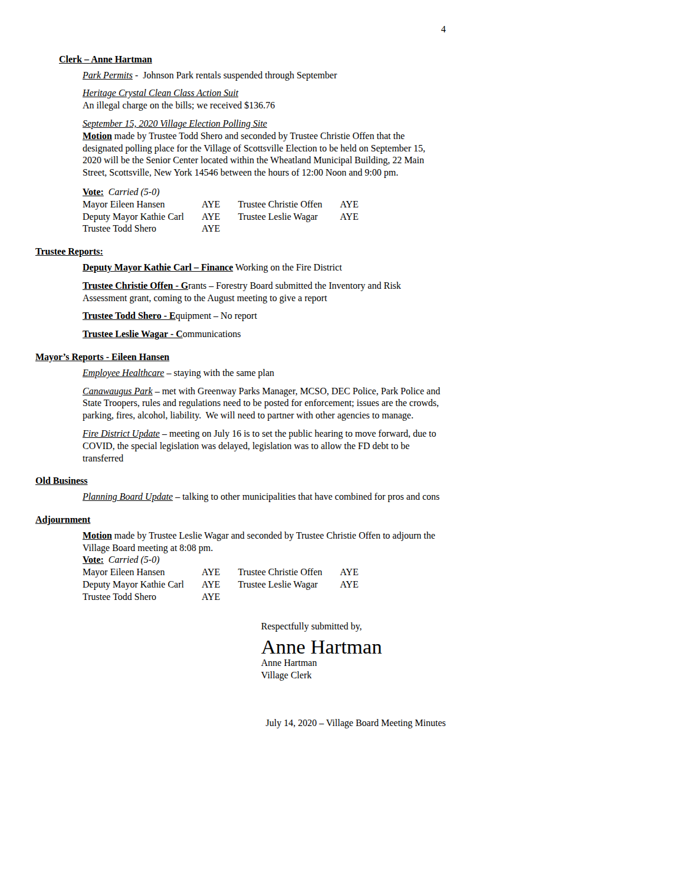4
Clerk – Anne Hartman
Park Permits - Johnson Park rentals suspended through September
Heritage Crystal Clean Class Action Suit
An illegal charge on the bills; we received $136.76
September 15, 2020 Village Election Polling Site
Motion made by Trustee Todd Shero and seconded by Trustee Christie Offen that the designated polling place for the Village of Scottsville Election to be held on September 15, 2020 will be the Senior Center located within the Wheatland Municipal Building, 22 Main Street, Scottsville, New York 14546 between the hours of 12:00 Noon and 9:00 pm.
Vote: Carried (5-0)
| Mayor Eileen Hansen | AYE | Trustee Christie Offen | AYE |
| Deputy Mayor Kathie Carl | AYE | Trustee Leslie Wagar | AYE |
| Trustee Todd Shero | AYE | | |
Trustee Reports:
Deputy Mayor Kathie Carl – Finance Working on the Fire District
Trustee Christie Offen - Grants – Forestry Board submitted the Inventory and Risk Assessment grant, coming to the August meeting to give a report
Trustee Todd Shero - Equipment – No report
Trustee Leslie Wagar - Communications
Mayor’s Reports - Eileen Hansen
Employee Healthcare – staying with the same plan
Canawaugus Park – met with Greenway Parks Manager, MCSO, DEC Police, Park Police and State Troopers, rules and regulations need to be posted for enforcement; issues are the crowds, parking, fires, alcohol, liability. We will need to partner with other agencies to manage.
Fire District Update – meeting on July 16 is to set the public hearing to move forward, due to COVID, the special legislation was delayed, legislation was to allow the FD debt to be transferred
Old Business
Planning Board Update – talking to other municipalities that have combined for pros and cons
Adjournment
Motion made by Trustee Leslie Wagar and seconded by Trustee Christie Offen to adjourn the Village Board meeting at 8:08 pm.
Vote: Carried (5-0)
| Mayor Eileen Hansen | AYE | Trustee Christie Offen | AYE |
| Deputy Mayor Kathie Carl | AYE | Trustee Leslie Wagar | AYE |
| Trustee Todd Shero | AYE | | |
Respectfully submitted by,
Anne Hartman
Anne Hartman
Village Clerk
July 14, 2020 – Village Board Meeting Minutes